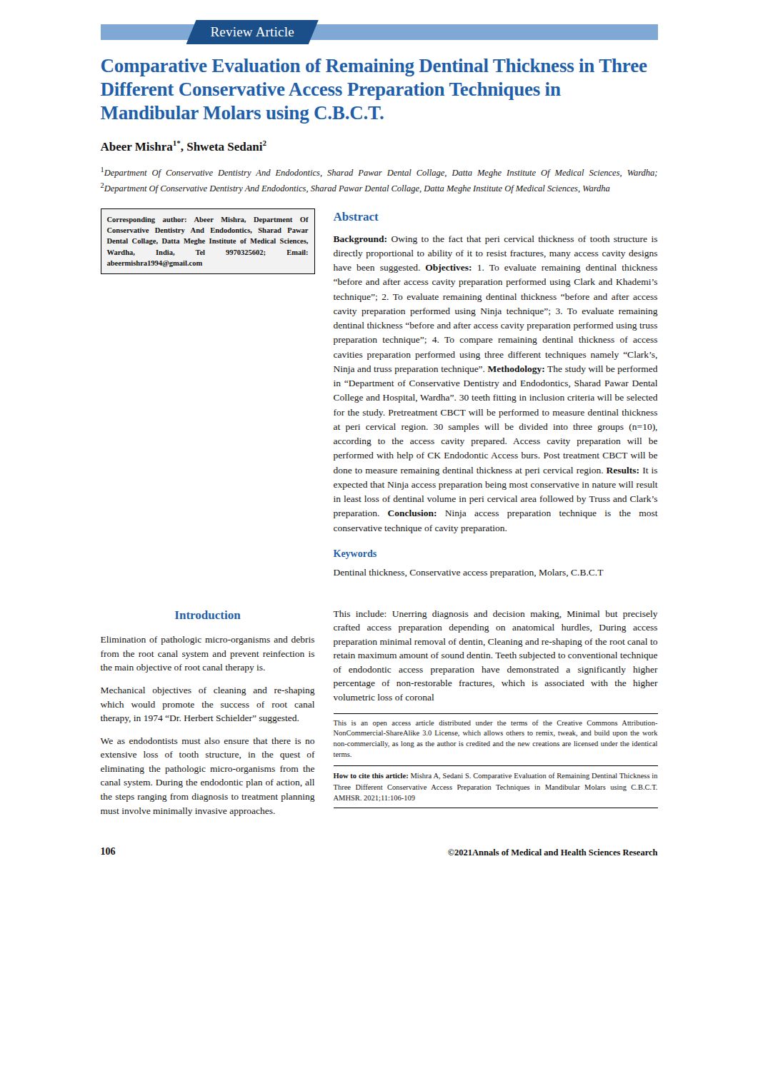Review Article
Comparative Evaluation of Remaining Dentinal Thickness in Three Different Conservative Access Preparation Techniques in Mandibular Molars using C.B.C.T.
Abeer Mishra1*, Shweta Sedani2
1Department Of Conservative Dentistry And Endodontics, Sharad Pawar Dental Collage, Datta Meghe Institute Of Medical Sciences, Wardha; 2Department Of Conservative Dentistry And Endodontics, Sharad Pawar Dental Collage, Datta Meghe Institute Of Medical Sciences, Wardha
Corresponding author: Abeer Mishra, Department Of Conservative Dentistry And Endodontics, Sharad Pawar Dental Collage, Datta Meghe Institute of Medical Sciences, Wardha, India, Tel 9970325602; Email: abeermishra1994@gmail.com
Abstract
Background: Owing to the fact that peri cervical thickness of tooth structure is directly proportional to ability of it to resist fractures, many access cavity designs have been suggested. Objectives: 1. To evaluate remaining dentinal thickness “before and after access cavity preparation performed using Clark and Khademi’s technique”; 2. To evaluate remaining dentinal thickness “before and after access cavity preparation performed using Ninja technique”; 3. To evaluate remaining dentinal thickness “before and after access cavity preparation performed using truss preparation technique”; 4. To compare remaining dentinal thickness of access cavities preparation performed using three different techniques namely “Clark’s, Ninja and truss preparation technique”. Methodology: The study will be performed in “Department of Conservative Dentistry and Endodontics, Sharad Pawar Dental College and Hospital, Wardha”. 30 teeth fitting in inclusion criteria will be selected for the study. Pretreatment CBCT will be performed to measure dentinal thickness at peri cervical region. 30 samples will be divided into three groups (n=10), according to the access cavity prepared. Access cavity preparation will be performed with help of CK Endodontic Access burs. Post treatment CBCT will be done to measure remaining dentinal thickness at peri cervical region. Results: It is expected that Ninja access preparation being most conservative in nature will result in least loss of dentinal volume in peri cervical area followed by Truss and Clark’s preparation. Conclusion: Ninja access preparation technique is the most conservative technique of cavity preparation.
Keywords
Dentinal thickness, Conservative access preparation, Molars, C.B.C.T
Introduction
Elimination of pathologic micro-organisms and debris from the root canal system and prevent reinfection is the main objective of root canal therapy is.
Mechanical objectives of cleaning and re-shaping which would promote the success of root canal therapy, in 1974 “Dr. Herbert Schielder” suggested.
We as endodontists must also ensure that there is no extensive loss of tooth structure, in the quest of eliminating the pathologic micro-organisms from the canal system. During the endodontic plan of action, all the steps ranging from diagnosis to treatment planning must involve minimally invasive approaches.
This include: Unerring diagnosis and decision making, Minimal but precisely crafted access preparation depending on anatomical hurdles, During access preparation minimal removal of dentin, Cleaning and re-shaping of the root canal to retain maximum amount of sound dentin. Teeth subjected to conventional technique of endodontic access preparation have demonstrated a significantly higher percentage of non-restorable fractures, which is associated with the higher volumetric loss of coronal
This is an open access article distributed under the terms of the Creative Commons Attribution-NonCommercial-ShareAlike 3.0 License, which allows others to remix, tweak, and build upon the work non-commercially, as long as the author is credited and the new creations are licensed under the identical terms.
How to cite this article: Mishra A, Sedani S. Comparative Evaluation of Remaining Dentinal Thickness in Three Different Conservative Access Preparation Techniques in Mandibular Molars using C.B.C.T. AMHSR. 2021;11:106-109
106
©2021Annals of Medical and Health Sciences Research